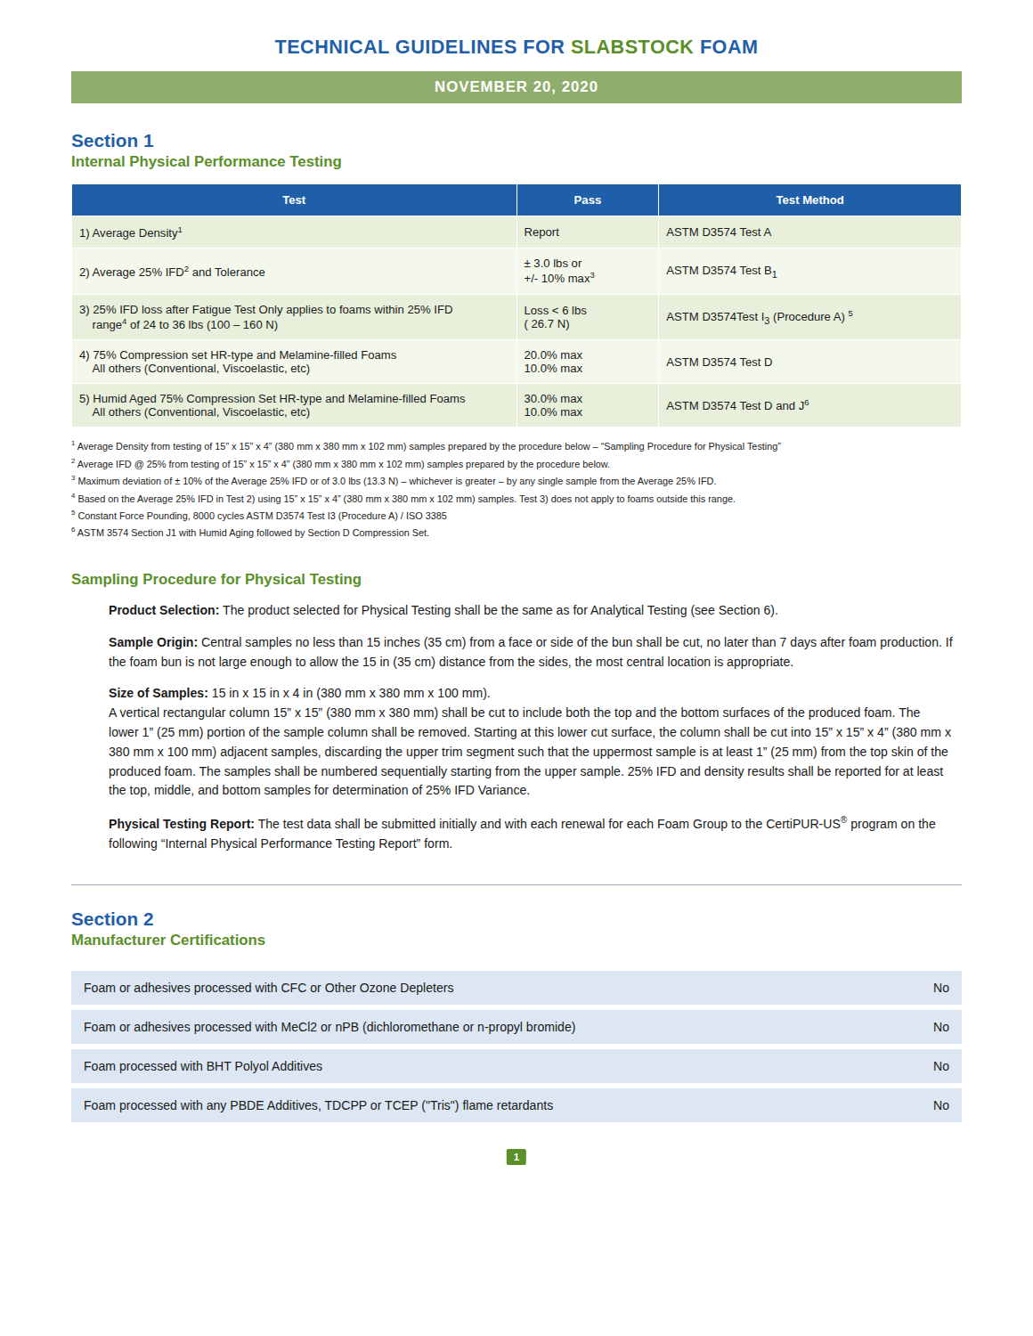TECHNICAL GUIDELINES FOR SLABSTOCK FOAM
NOVEMBER 20, 2020
Section 1
Internal Physical Performance Testing
| Test | Pass | Test Method |
| --- | --- | --- |
| 1) Average Density 1 | Report | ASTM D3574 Test A |
| 2) Average 25% IFD 2 and Tolerance | ± 3.0 lbs or +/- 10% max 3 | ASTM D3574 Test B 1 |
| 3) 25% IFD loss after Fatigue Test Only applies to foams within 25% IFD range 4 of 24 to 36 lbs (100 – 160 N) | Loss < 6 lbs ( 26.7 N) | ASTM D3574Test I 3 (Procedure A) 5 |
| 4) 75% Compression set HR-type and Melamine-filled Foams All others (Conventional, Viscoelastic, etc) | 20.0% max 10.0% max | ASTM D3574 Test D |
| 5) Humid Aged 75% Compression Set HR-type and Melamine-filled Foams All others (Conventional, Viscoelastic, etc) | 30.0% max 10.0% max | ASTM D3574 Test D and J 6 |
1 Average Density from testing of 15” x 15” x 4” (380 mm x 380 mm x 102 mm) samples prepared by the procedure below – “Sampling Procedure for Physical Testing”
2 Average IFD @ 25% from testing of 15” x 15” x 4” (380 mm x 380 mm x 102 mm) samples prepared by the procedure below.
3 Maximum deviation of ± 10% of the Average 25% IFD or of 3.0 lbs (13.3 N) – whichever is greater – by any single sample from the Average 25% IFD.
4 Based on the Average 25% IFD in Test 2) using 15” x 15” x 4” (380 mm x 380 mm x 102 mm) samples. Test 3) does not apply to foams outside this range.
5 Constant Force Pounding, 8000 cycles ASTM D3574 Test I3 (Procedure A) / ISO 3385
6 ASTM 3574 Section J1 with Humid Aging followed by Section D Compression Set.
Sampling Procedure for Physical Testing
Product Selection: The product selected for Physical Testing shall be the same as for Analytical Testing (see Section 6).
Sample Origin: Central samples no less than 15 inches (35 cm) from a face or side of the bun shall be cut, no later than 7 days after foam production. If the foam bun is not large enough to allow the 15 in (35 cm) distance from the sides, the most central location is appropriate.
Size of Samples: 15 in x 15 in x 4 in (380 mm x 380 mm x 100 mm).
A vertical rectangular column 15” x 15” (380 mm x 380 mm) shall be cut to include both the top and the bottom surfaces of the produced foam. The lower 1” (25 mm) portion of the sample column shall be removed. Starting at this lower cut surface, the column shall be cut into 15” x 15” x 4” (380 mm x 380 mm x 100 mm) adjacent samples, discarding the upper trim segment such that the uppermost sample is at least 1” (25 mm) from the top skin of the produced foam. The samples shall be numbered sequentially starting from the upper sample. 25% IFD and density results shall be reported for at least the top, middle, and bottom samples for determination of 25% IFD Variance.
Physical Testing Report: The test data shall be submitted initially and with each renewal for each Foam Group to the CertiPUR-US® program on the following “Internal Physical Performance Testing Report” form.
Section 2
Manufacturer Certifications
| Foam or adhesives processed with CFC or Other Ozone Depleters | No |
| Foam or adhesives processed with MeCl2 or nPB (dichloromethane or n-propyl bromide) | No |
| Foam processed with BHT Polyol Additives | No |
| Foam processed with any PBDE Additives, TDCPP or TCEP ("Tris") flame retardants | No |
1